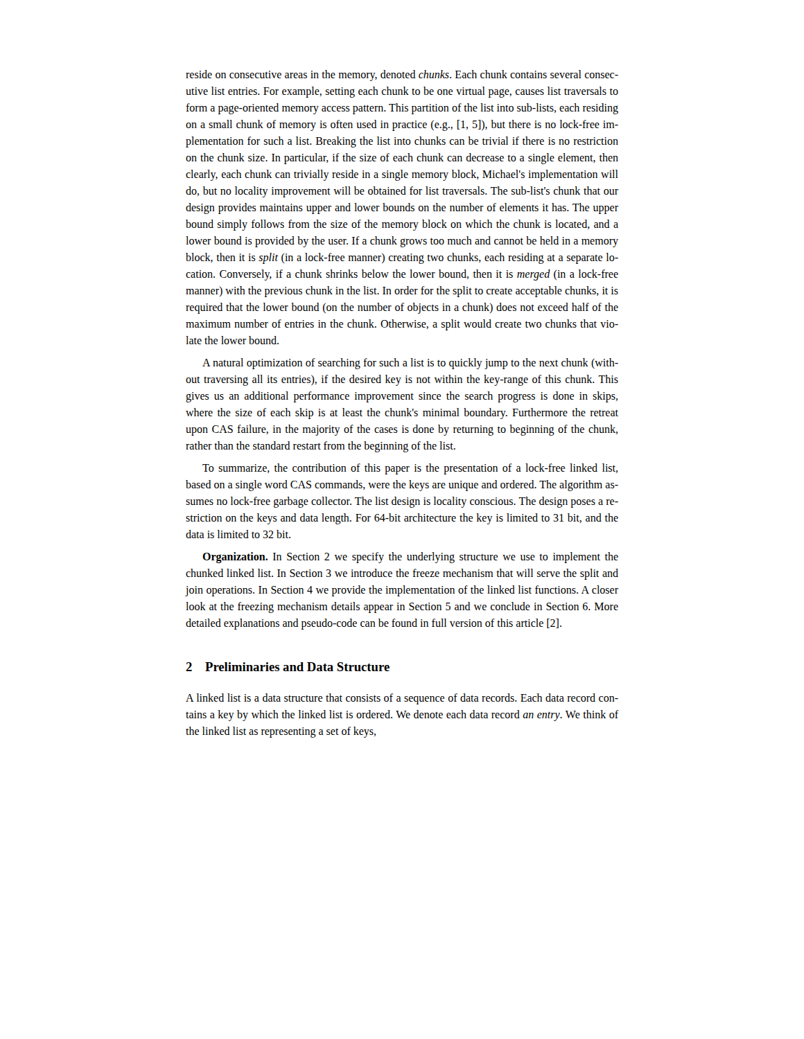reside on consecutive areas in the memory, denoted chunks. Each chunk contains several consecutive list entries. For example, setting each chunk to be one virtual page, causes list traversals to form a page-oriented memory access pattern. This partition of the list into sub-lists, each residing on a small chunk of memory is often used in practice (e.g., [1, 5]), but there is no lock-free implementation for such a list. Breaking the list into chunks can be trivial if there is no restriction on the chunk size. In particular, if the size of each chunk can decrease to a single element, then clearly, each chunk can trivially reside in a single memory block, Michael's implementation will do, but no locality improvement will be obtained for list traversals. The sub-list's chunk that our design provides maintains upper and lower bounds on the number of elements it has. The upper bound simply follows from the size of the memory block on which the chunk is located, and a lower bound is provided by the user. If a chunk grows too much and cannot be held in a memory block, then it is split (in a lock-free manner) creating two chunks, each residing at a separate location. Conversely, if a chunk shrinks below the lower bound, then it is merged (in a lock-free manner) with the previous chunk in the list. In order for the split to create acceptable chunks, it is required that the lower bound (on the number of objects in a chunk) does not exceed half of the maximum number of entries in the chunk. Otherwise, a split would create two chunks that violate the lower bound.
A natural optimization of searching for such a list is to quickly jump to the next chunk (without traversing all its entries), if the desired key is not within the key-range of this chunk. This gives us an additional performance improvement since the search progress is done in skips, where the size of each skip is at least the chunk's minimal boundary. Furthermore the retreat upon CAS failure, in the majority of the cases is done by returning to beginning of the chunk, rather than the standard restart from the beginning of the list.
To summarize, the contribution of this paper is the presentation of a lock-free linked list, based on a single word CAS commands, were the keys are unique and ordered. The algorithm assumes no lock-free garbage collector. The list design is locality conscious. The design poses a restriction on the keys and data length. For 64-bit architecture the key is limited to 31 bit, and the data is limited to 32 bit.
Organization. In Section 2 we specify the underlying structure we use to implement the chunked linked list. In Section 3 we introduce the freeze mechanism that will serve the split and join operations. In Section 4 we provide the implementation of the linked list functions. A closer look at the freezing mechanism details appear in Section 5 and we conclude in Section 6. More detailed explanations and pseudo-code can be found in full version of this article [2].
2 Preliminaries and Data Structure
A linked list is a data structure that consists of a sequence of data records. Each data record contains a key by which the linked list is ordered. We denote each data record an entry. We think of the linked list as representing a set of keys,